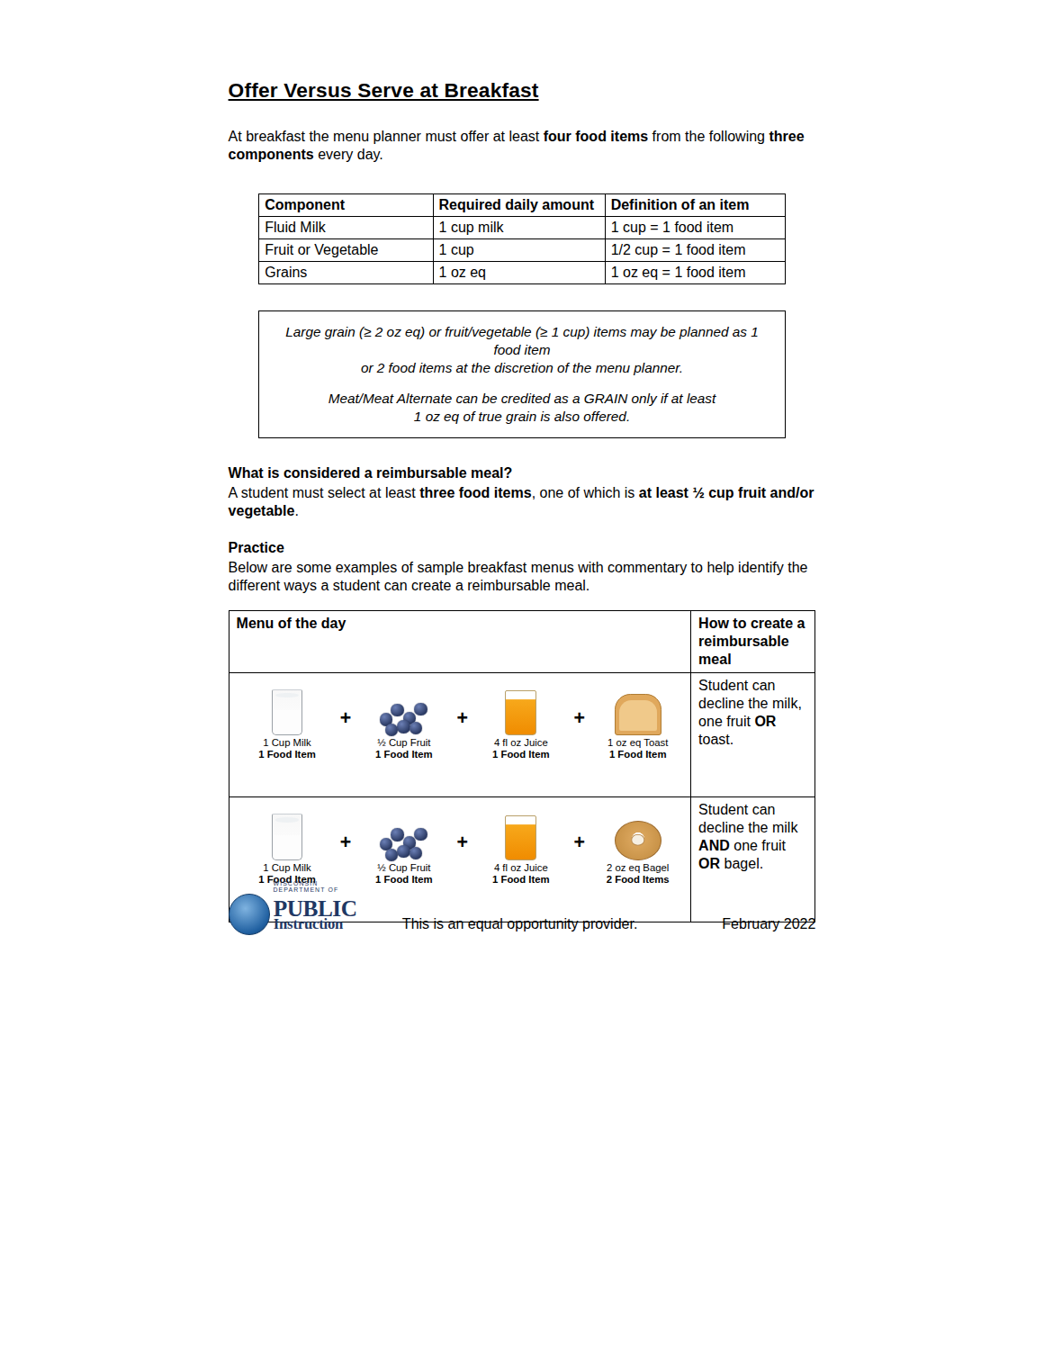Offer Versus Serve at Breakfast
At breakfast the menu planner must offer at least four food items from the following three components every day.
| Component | Required daily amount | Definition of an item |
| --- | --- | --- |
| Fluid Milk | 1 cup milk | 1 cup = 1 food item |
| Fruit or Vegetable | 1 cup | 1/2 cup = 1 food item |
| Grains | 1 oz eq | 1 oz eq = 1 food item |
Large grain (≥ 2 oz eq) or fruit/vegetable (≥ 1 cup) items may be planned as 1 food item
or 2 food items at the discretion of the menu planner.
Meat/Meat Alternate can be credited as a GRAIN only if at least
1 oz eq of true grain is also offered.
What is considered a reimbursable meal?
A student must select at least three food items, one of which is at least ½ cup fruit and/or vegetable.
Practice
Below are some examples of sample breakfast menus with commentary to help identify the different ways a student can create a reimbursable meal.
| Menu of the day | How to create a reimbursable meal |
| --- | --- |
| 1 Cup Milk 1 Food Item + ½ Cup Fruit 1 Food Item + 4 fl oz Juice 1 Food Item + 1 oz eq Toast 1 Food Item | Student can decline the milk, one fruit OR toast. |
| 1 Cup Milk 1 Food Item + ½ Cup Fruit 1 Food Item + 4 fl oz Juice 1 Food Item + 2 oz eq Bagel 2 Food Items | Student can decline the milk AND one fruit OR bagel. |
WISCONSIN
DEPARTMENT OF
PUBLIC
Instruction
This is an equal opportunity provider.
February 2022